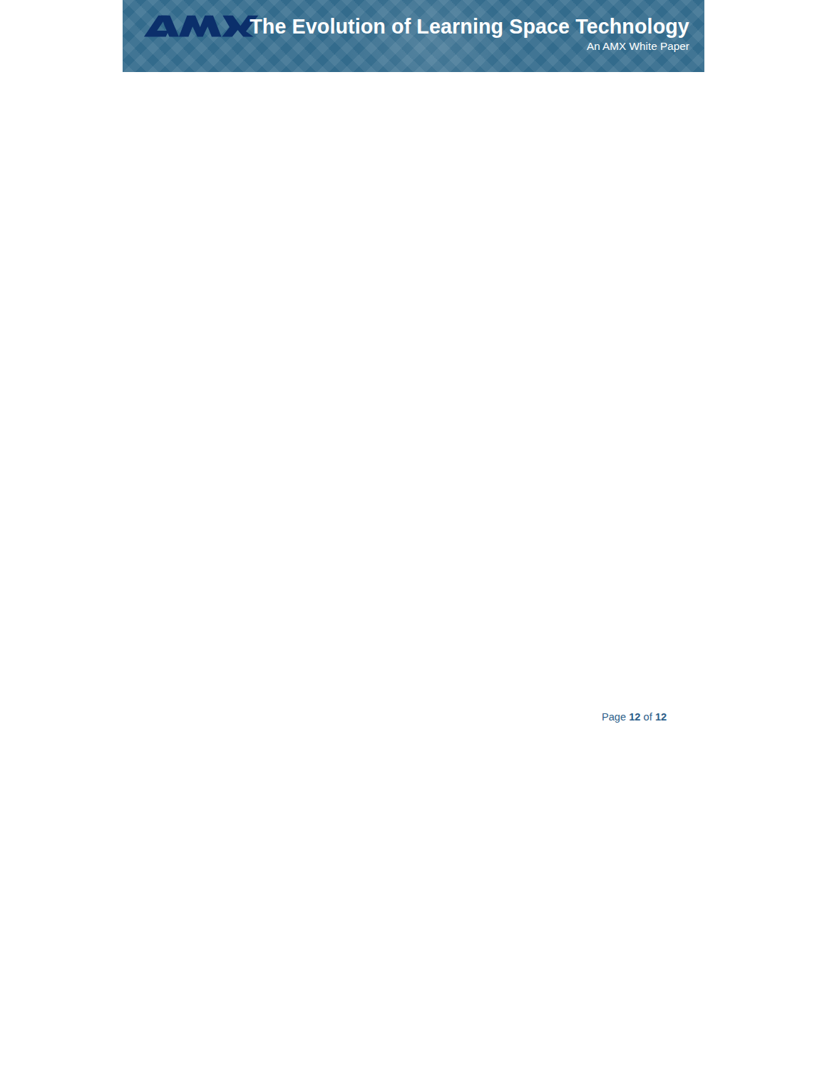The Evolution of Learning Space Technology
An AMX White Paper
Page 12 of 12